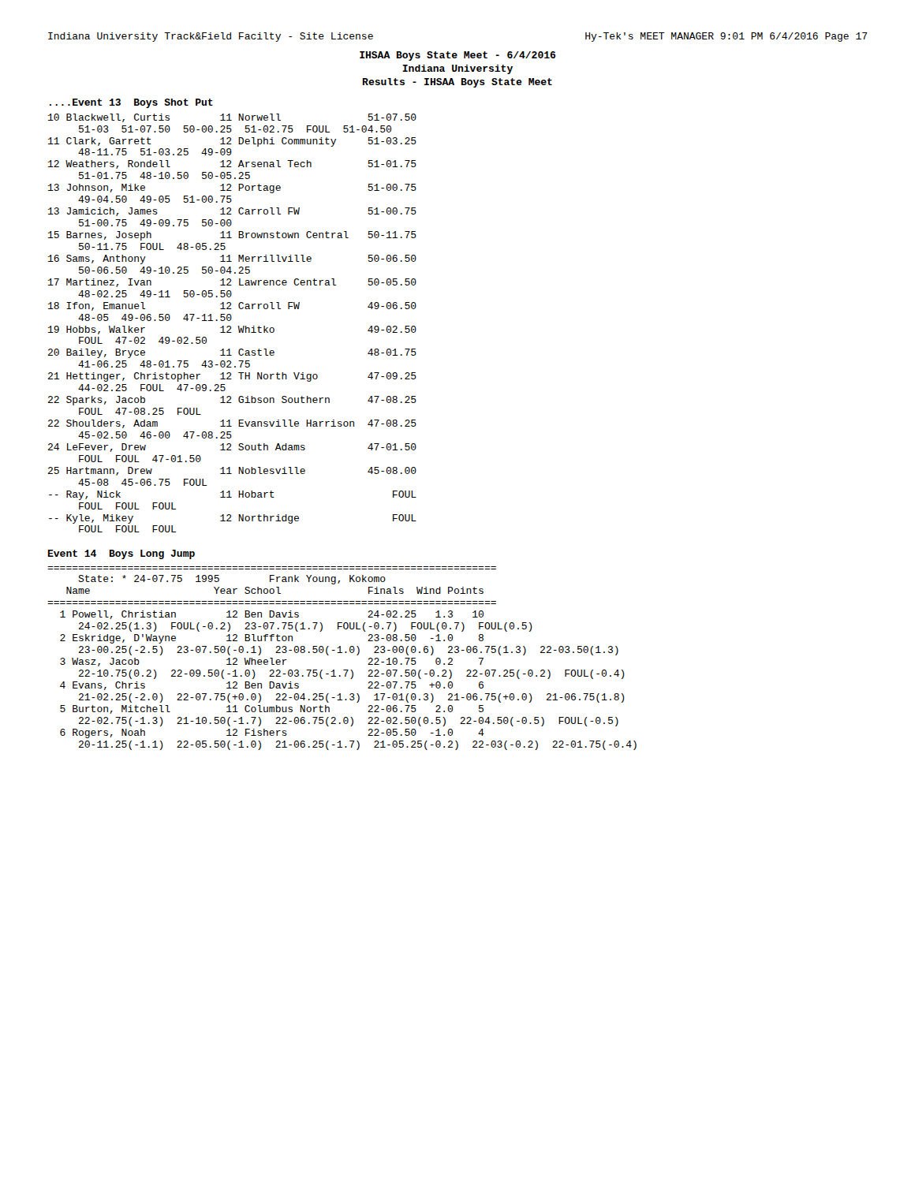Indiana University Track&Field Facilty - Site License Hy-Tek's MEET MANAGER 9:01 PM 6/4/2016 Page 17
IHSAA Boys State Meet - 6/4/2016
Indiana University
Results - IHSAA Boys State Meet
....Event 13 Boys Shot Put
10 Blackwell, Curtis        11 Norwell              51-07.50
     51-03  51-07.50  50-00.25  51-02.75  FOUL  51-04.50
11 Clark, Garrett           12 Delphi Community     51-03.25
     48-11.75  51-03.25  49-09
12 Weathers, Rondell        12 Arsenal Tech         51-01.75
     51-01.75  48-10.50  50-05.25
13 Johnson, Mike            12 Portage              51-00.75
     49-04.50  49-05  51-00.75
13 Jamicich, James          12 Carroll FW           51-00.75
     51-00.75  49-09.75  50-00
15 Barnes, Joseph           11 Brownstown Central   50-11.75
     50-11.75  FOUL  48-05.25
16 Sams, Anthony            11 Merrillville         50-06.50
     50-06.50  49-10.25  50-04.25
17 Martinez, Ivan           12 Lawrence Central     50-05.50
     48-02.25  49-11  50-05.50
18 Ifon, Emanuel            12 Carroll FW           49-06.50
     48-05  49-06.50  47-11.50
19 Hobbs, Walker            12 Whitko               49-02.50
     FOUL  47-02  49-02.50
20 Bailey, Bryce            11 Castle               48-01.75
     41-06.25  48-01.75  43-02.75
21 Hettinger, Christopher   12 TH North Vigo        47-09.25
     44-02.25  FOUL  47-09.25
22 Sparks, Jacob            12 Gibson Southern      47-08.25
     FOUL  47-08.25  FOUL
22 Shoulders, Adam          11 Evansville Harrison  47-08.25
     45-02.50  46-00  47-08.25
24 LeFever, Drew            12 South Adams          47-01.50
     FOUL  FOUL  47-01.50
25 Hartmann, Drew           11 Noblesville          45-08.00
     45-08  45-06.75  FOUL
-- Ray, Nick                11 Hobart                   FOUL
     FOUL  FOUL  FOUL
-- Kyle, Mikey              12 Northridge               FOUL
     FOUL  FOUL  FOUL
Event 14 Boys Long Jump
=========================================================================
     State: * 24-07.75  1995        Frank Young, Kokomo
   Name                    Year School              Finals  Wind Points
=========================================================================
  1 Powell, Christian        12 Ben Davis           24-02.25   1.3   10
     24-02.25(1.3)  FOUL(-0.2)  23-07.75(1.7)  FOUL(-0.7)  FOUL(0.7)  FOUL(0.5)
  2 Eskridge, D'Wayne        12 Bluffton            23-08.50  -1.0    8
     23-00.25(-2.5)  23-07.50(-0.1)  23-08.50(-1.0)  23-00(0.6)  23-06.75(1.3)  22-03.50(1.3)
  3 Wasz, Jacob              12 Wheeler             22-10.75   0.2    7
     22-10.75(0.2)  22-09.50(-1.0)  22-03.75(-1.7)  22-07.50(-0.2)  22-07.25(-0.2)  FOUL(-0.4)
  4 Evans, Chris             12 Ben Davis           22-07.75  +0.0    6
     21-02.25(-2.0)  22-07.75(+0.0)  22-04.25(-1.3)  17-01(0.3)  21-06.75(+0.0)  21-06.75(1.8)
  5 Burton, Mitchell         11 Columbus North      22-06.75   2.0    5
     22-02.75(-1.3)  21-10.50(-1.7)  22-06.75(2.0)  22-02.50(0.5)  22-04.50(-0.5)  FOUL(-0.5)
  6 Rogers, Noah             12 Fishers             22-05.50  -1.0    4
     20-11.25(-1.1)  22-05.50(-1.0)  21-06.25(-1.7)  21-05.25(-0.2)  22-03(-0.2)  22-01.75(-0.4)